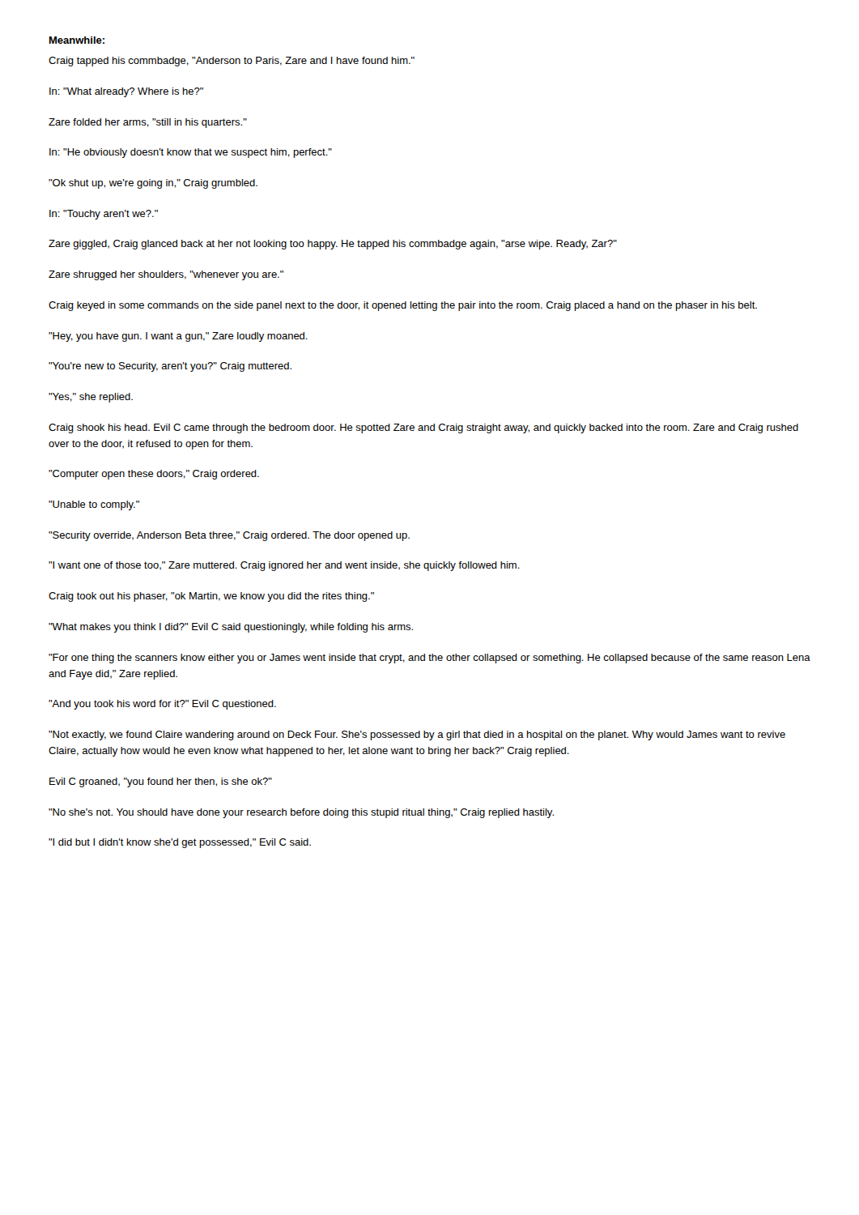Meanwhile:
Craig tapped his commbadge, "Anderson to Paris, Zare and I have found him."
In: "What already? Where is he?"
Zare folded her arms, "still in his quarters."
In: "He obviously doesn't know that we suspect him, perfect."
"Ok shut up, we're going in," Craig grumbled.
In: "Touchy aren't we?."
Zare giggled, Craig glanced back at her not looking too happy. He tapped his commbadge again, "arse wipe. Ready, Zar?"
Zare shrugged her shoulders, "whenever you are."
Craig keyed in some commands on the side panel next to the door, it opened letting the pair into the room. Craig placed a hand on the phaser in his belt.
"Hey, you have gun. I want a gun," Zare loudly moaned.
"You're new to Security, aren't you?" Craig muttered.
"Yes," she replied.
Craig shook his head. Evil C came through the bedroom door. He spotted Zare and Craig straight away, and quickly backed into the room. Zare and Craig rushed over to the door, it refused to open for them.
"Computer open these doors," Craig ordered.
"Unable to comply."
"Security override, Anderson Beta three," Craig ordered. The door opened up.
"I want one of those too," Zare muttered. Craig ignored her and went inside, she quickly followed him.
Craig took out his phaser, "ok Martin, we know you did the rites thing."
"What makes you think I did?" Evil C said questioningly, while folding his arms.
"For one thing the scanners know either you or James went inside that crypt, and the other collapsed or something. He collapsed because of the same reason Lena and Faye did," Zare replied.
"And you took his word for it?" Evil C questioned.
"Not exactly, we found Claire wandering around on Deck Four. She's possessed by a girl that died in a hospital on the planet. Why would James want to revive Claire, actually how would he even know what happened to her, let alone want to bring her back?" Craig replied.
Evil C groaned, "you found her then, is she ok?"
"No she's not. You should have done your research before doing this stupid ritual thing," Craig replied hastily.
"I did but I didn't know she'd get possessed," Evil C said.